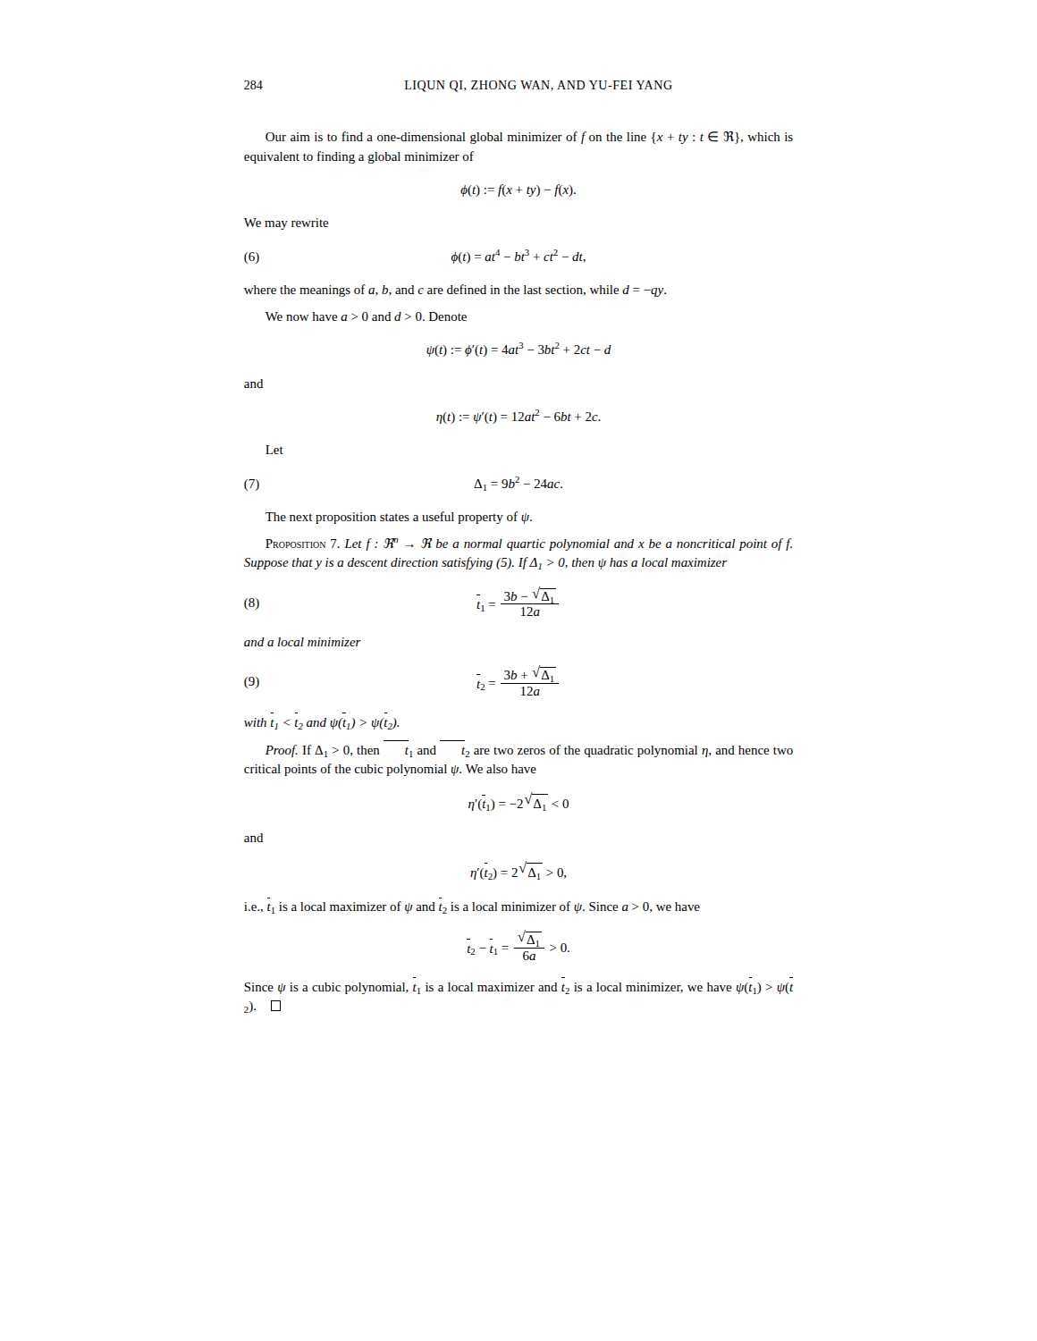284
LIQUN QI, ZHONG WAN, AND YU-FEI YANG
Our aim is to find a one-dimensional global minimizer of f on the line {x + ty : t ∈ ℜ}, which is equivalent to finding a global minimizer of
ϕ(t) := f(x + ty) − f(x).
We may rewrite
(6)
ϕ(t) = at4 − bt3 + ct2 − dt,
where the meanings of a, b, and c are defined in the last section, while d = −qy.
We now have a > 0 and d > 0. Denote
ψ(t) := ϕ′(t) = 4at3 − 3bt2 + 2ct − d
and
η(t) := ψ′(t) = 12at2 − 6bt + 2c.
Let
(7)
Δ1 = 9b2 − 24ac.
The next proposition states a useful property of ψ.
Proposition 7. Let f : ℜn → ℜ be a normal quartic polynomial and x be a noncritical point of f. Suppose that y is a descent direction satisfying (5). If Δ1 > 0, then ψ has a local maximizer
(8)
t1 = 3b − Δ1 12a
and a local minimizer
(9)
t2 = 3b + Δ1 12a
with t1 < t2 and ψ(t1) > ψ(t2).
Proof. If Δ1 > 0, then t1 and t2 are two zeros of the quadratic polynomial η, and hence two critical points of the cubic polynomial ψ. We also have
η′(t1) = −2Δ1 < 0
and
η′(t2) = 2Δ1 > 0,
i.e., t1 is a local maximizer of ψ and t2 is a local minimizer of ψ. Since a > 0, we have
t2 − t1 = Δ1 6a > 0.
Since ψ is a cubic polynomial, t1 is a local maximizer and t2 is a local minimizer, we have ψ(t1) > ψ(t2).